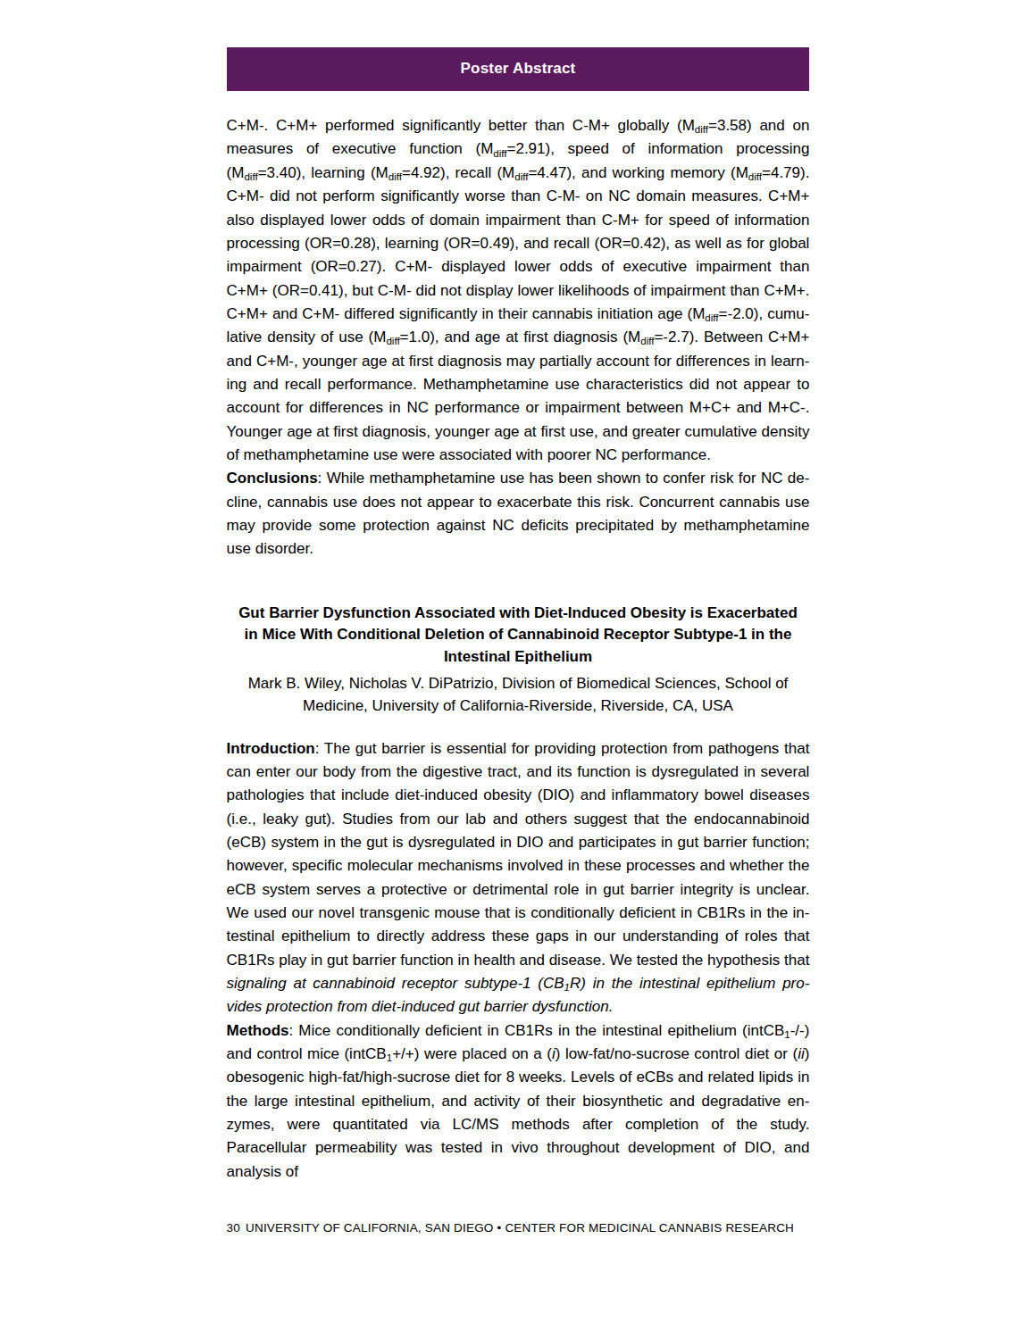Poster Abstract
C+M-. C+M+ performed significantly better than C-M+ globally (Mdiff=3.58) and on measures of executive function (Mdiff=2.91), speed of information processing (Mdiff=3.40), learning (Mdiff=4.92), recall (Mdiff=4.47), and working memory (Mdiff=4.79). C+M- did not perform significantly worse than C-M- on NC domain measures. C+M+ also displayed lower odds of domain impairment than C-M+ for speed of information processing (OR=0.28), learning (OR=0.49), and recall (OR=0.42), as well as for global impairment (OR=0.27). C+M- displayed lower odds of executive impairment than C+M+ (OR=0.41), but C-M- did not display lower likelihoods of impairment than C+M+. C+M+ and C+M- differed significantly in their cannabis initiation age (Mdiff=-2.0), cumulative density of use (Mdiff=1.0), and age at first diagnosis (Mdiff=-2.7). Between C+M+ and C+M-, younger age at first diagnosis may partially account for differences in learning and recall performance. Methamphetamine use characteristics did not appear to account for differences in NC performance or impairment between M+C+ and M+C-. Younger age at first diagnosis, younger age at first use, and greater cumulative density of methamphetamine use were associated with poorer NC performance.
Conclusions: While methamphetamine use has been shown to confer risk for NC decline, cannabis use does not appear to exacerbate this risk. Concurrent cannabis use may provide some protection against NC deficits precipitated by methamphetamine use disorder.
Gut Barrier Dysfunction Associated with Diet-Induced Obesity is Exacerbated in Mice With Conditional Deletion of Cannabinoid Receptor Subtype-1 in the Intestinal Epithelium
Mark B. Wiley, Nicholas V. DiPatrizio, Division of Biomedical Sciences, School of Medicine, University of California-Riverside, Riverside, CA, USA
Introduction: The gut barrier is essential for providing protection from pathogens that can enter our body from the digestive tract, and its function is dysregulated in several pathologies that include diet-induced obesity (DIO) and inflammatory bowel diseases (i.e., leaky gut). Studies from our lab and others suggest that the endocannabinoid (eCB) system in the gut is dysregulated in DIO and participates in gut barrier function; however, specific molecular mechanisms involved in these processes and whether the eCB system serves a protective or detrimental role in gut barrier integrity is unclear. We used our novel transgenic mouse that is conditionally deficient in CB1Rs in the intestinal epithelium to directly address these gaps in our understanding of roles that CB1Rs play in gut barrier function in health and disease. We tested the hypothesis that signaling at cannabinoid receptor subtype-1 (CB1R) in the intestinal epithelium provides protection from diet-induced gut barrier dysfunction.
Methods: Mice conditionally deficient in CB1Rs in the intestinal epithelium (intCB1-/-) and control mice (intCB1+/+) were placed on a (i) low-fat/no-sucrose control diet or (ii) obesogenic high-fat/high-sucrose diet for 8 weeks. Levels of eCBs and related lipids in the large intestinal epithelium, and activity of their biosynthetic and degradative enzymes, were quantitated via LC/MS methods after completion of the study. Paracellular permeability was tested in vivo throughout development of DIO, and analysis of
30 UNIVERSITY OF CALIFORNIA, SAN DIEGO • CENTER FOR MEDICINAL CANNABIS RESEARCH